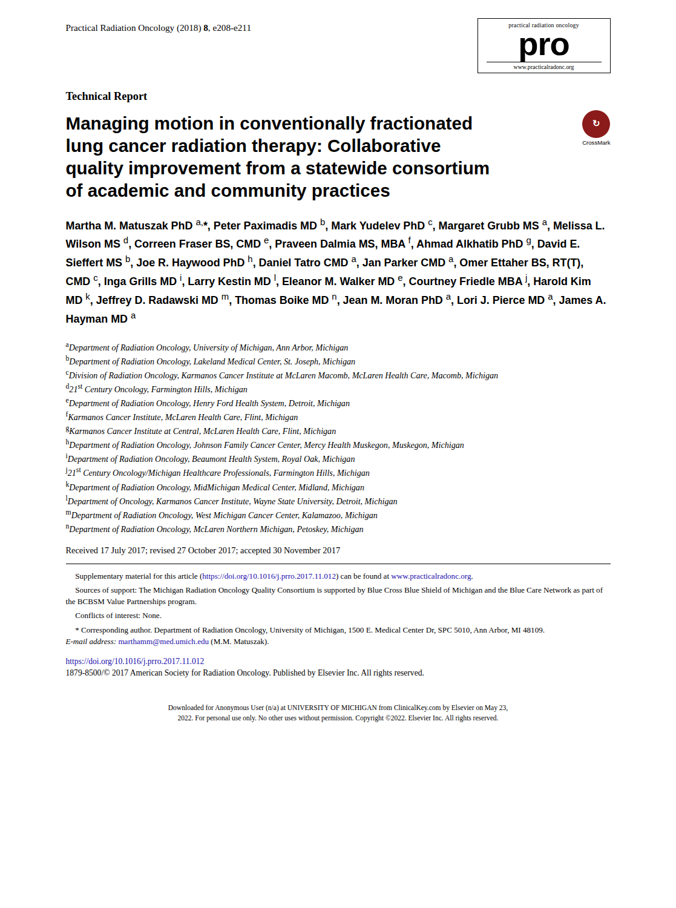Practical Radiation Oncology (2018) 8, e208-e211
practical radiation oncology
pro
www.practicalradonc.org
Technical Report
↻
CrossMark
Managing motion in conventionally fractionated lung cancer radiation therapy: Collaborative quality improvement from a statewide consortium of academic and community practices
Martha M. Matuszak PhD a,*, Peter Paximadis MD b, Mark Yudelev PhD c, Margaret Grubb MS a, Melissa L. Wilson MS d, Correen Fraser BS, CMD e, Praveen Dalmia MS, MBA f, Ahmad Alkhatib PhD g, David E. Sieffert MS b, Joe R. Haywood PhD h, Daniel Tatro CMD a, Jan Parker CMD a, Omer Ettaher BS, RT(T), CMD c, Inga Grills MD i, Larry Kestin MD l, Eleanor M. Walker MD e, Courtney Friedle MBA j, Harold Kim MD k, Jeffrey D. Radawski MD m, Thomas Boike MD n, Jean M. Moran PhD a, Lori J. Pierce MD a, James A. Hayman MD a
aDepartment of Radiation Oncology, University of Michigan, Ann Arbor, Michigan
bDepartment of Radiation Oncology, Lakeland Medical Center, St. Joseph, Michigan
cDivision of Radiation Oncology, Karmanos Cancer Institute at McLaren Macomb, McLaren Health Care, Macomb, Michigan
d21st Century Oncology, Farmington Hills, Michigan
eDepartment of Radiation Oncology, Henry Ford Health System, Detroit, Michigan
fKarmanos Cancer Institute, McLaren Health Care, Flint, Michigan
gKarmanos Cancer Institute at Central, McLaren Health Care, Flint, Michigan
hDepartment of Radiation Oncology, Johnson Family Cancer Center, Mercy Health Muskegon, Muskegon, Michigan
iDepartment of Radiation Oncology, Beaumont Health System, Royal Oak, Michigan
j21st Century Oncology/Michigan Healthcare Professionals, Farmington Hills, Michigan
kDepartment of Radiation Oncology, MidMichigan Medical Center, Midland, Michigan
lDepartment of Oncology, Karmanos Cancer Institute, Wayne State University, Detroit, Michigan
mDepartment of Radiation Oncology, West Michigan Cancer Center, Kalamazoo, Michigan
nDepartment of Radiation Oncology, McLaren Northern Michigan, Petoskey, Michigan
Received 17 July 2017; revised 27 October 2017; accepted 30 November 2017
Supplementary material for this article (https://doi.org/10.1016/j.prro.2017.11.012) can be found at www.practicalradonc.org.
Sources of support: The Michigan Radiation Oncology Quality Consortium is supported by Blue Cross Blue Shield of Michigan and the Blue Care Network as part of the BCBSM Value Partnerships program.
Conflicts of interest: None.
* Corresponding author. Department of Radiation Oncology, University of Michigan, 1500 E. Medical Center Dr, SPC 5010, Ann Arbor, MI 48109.
E-mail address: marthamm@med.umich.edu (M.M. Matuszak).
https://doi.org/10.1016/j.prro.2017.11.012
1879-8500/© 2017 American Society for Radiation Oncology. Published by Elsevier Inc. All rights reserved.
Downloaded for Anonymous User (n/a) at UNIVERSITY OF MICHIGAN from ClinicalKey.com by Elsevier on May 23,
2022. For personal use only. No other uses without permission. Copyright ©2022. Elsevier Inc. All rights reserved.